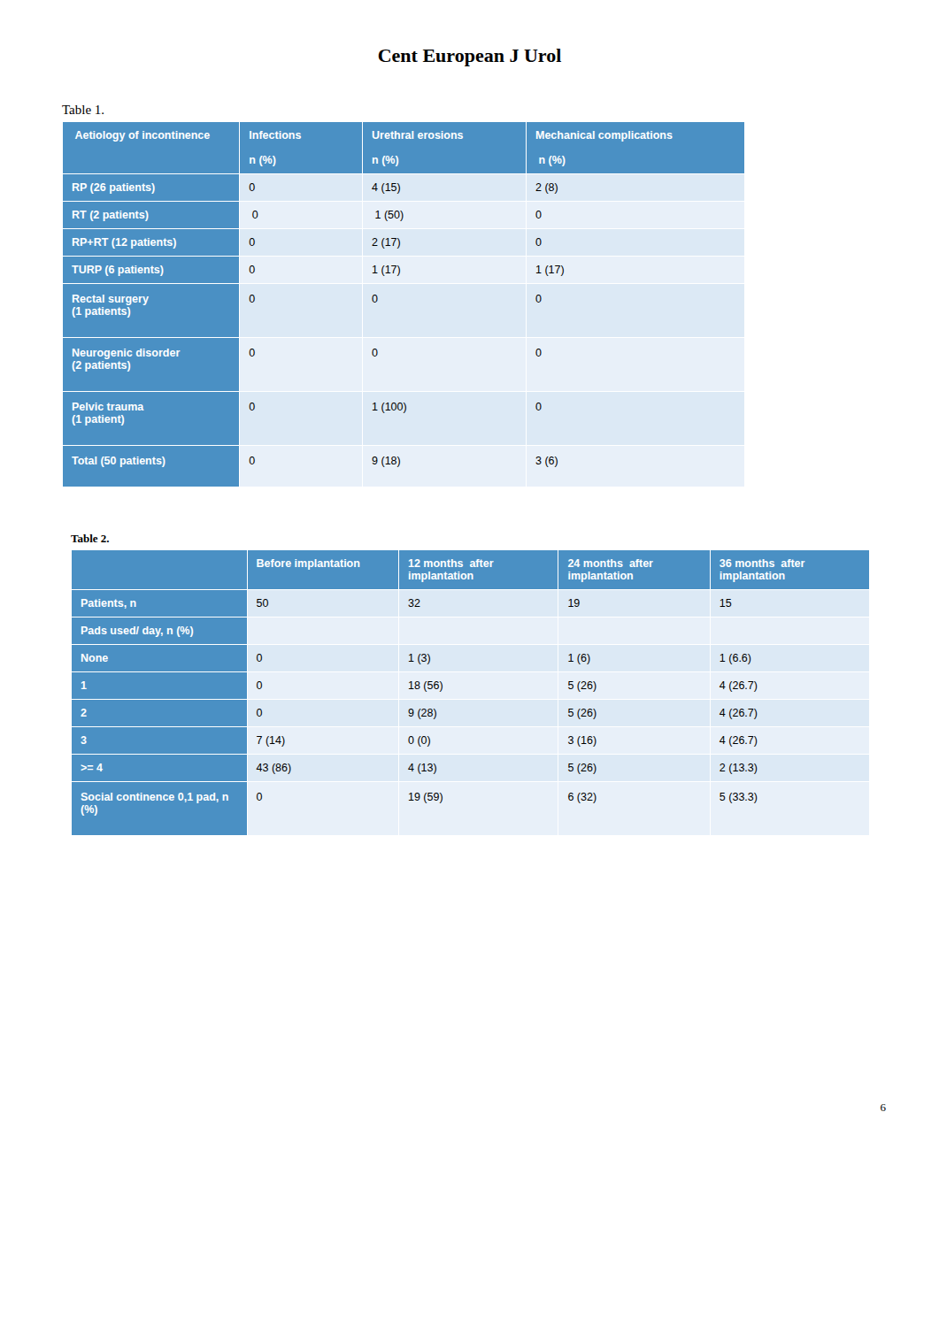Cent European J Urol
Table 1.
| Aetiology of incontinence | Infections n (%) | Urethral erosions n (%) | Mechanical complications n (%) |
| --- | --- | --- | --- |
| RP (26 patients) | 0 | 4 (15) | 2 (8) |
| RT (2 patients) | 0 | 1 (50) | 0 |
| RP+RT (12 patients) | 0 | 2 (17) | 0 |
| TURP (6 patients) | 0 | 1 (17) | 1 (17) |
| Rectal surgery (1 patients) | 0 | 0 | 0 |
| Neurogenic disorder (2 patients) | 0 | 0 | 0 |
| Pelvic trauma (1 patient) | 0 | 1 (100) | 0 |
| Total (50 patients) | 0 | 9 (18) | 3 (6) |
Table 2.
| | Before implantation | 12 months after implantation | 24 months after implantation | 36 months after implantation |
| --- | --- | --- | --- | --- |
| Patients, n | 50 | 32 | 19 | 15 |
| Pads used/ day, n (%) | | | | |
| None | 0 | 1 (3) | 1 (6) | 1 (6.6) |
| 1 | 0 | 18 (56) | 5 (26) | 4 (26.7) |
| 2 | 0 | 9 (28) | 5 (26) | 4 (26.7) |
| 3 | 7 (14) | 0 (0) | 3 (16) | 4 (26.7) |
| >= 4 | 43 (86) | 4 (13) | 5 (26) | 2 (13.3) |
| Social continence 0,1 pad, n (%) | 0 | 19 (59) | 6 (32) | 5 (33.3) |
6